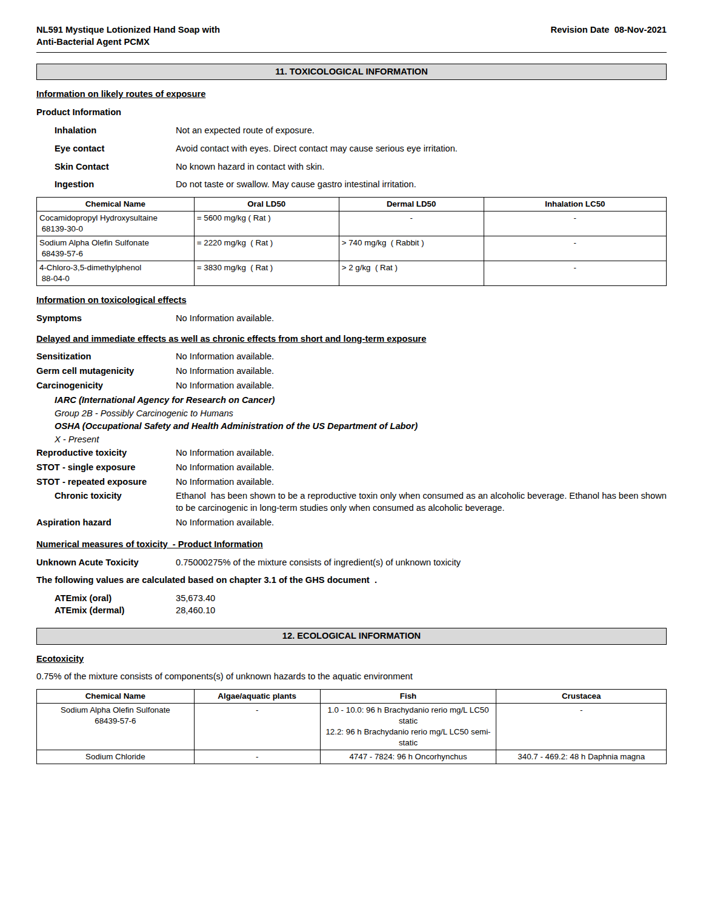NL591 Mystique Lotionized Hand Soap with
Anti-Bacterial Agent PCMX
Revision Date 08-Nov-2021
11. TOXICOLOGICAL INFORMATION
Information on likely routes of exposure
Product Information
Inhalation
Not an expected route of exposure.
Eye contact
Avoid contact with eyes. Direct contact may cause serious eye irritation.
Skin Contact
No known hazard in contact with skin.
Ingestion
Do not taste or swallow. May cause gastro intestinal irritation.
| Chemical Name | Oral LD50 | Dermal LD50 | Inhalation LC50 |
| --- | --- | --- | --- |
| Cocamidopropyl Hydroxysultaine 68139-30-0 | = 5600 mg/kg ( Rat ) | - | - |
| Sodium Alpha Olefin Sulfonate 68439-57-6 | = 2220 mg/kg ( Rat ) | > 740 mg/kg ( Rabbit ) | - |
| 4-Chloro-3,5-dimethylphenol 88-04-0 | = 3830 mg/kg ( Rat ) | > 2 g/kg ( Rat ) | - |
Information on toxicological effects
Symptoms
No Information available.
Delayed and immediate effects as well as chronic effects from short and long-term exposure
Sensitization
No Information available.
Germ cell mutagenicity
No Information available.
Carcinogenicity
No Information available.
IARC (International Agency for Research on Cancer)
Group 2B - Possibly Carcinogenic to Humans
OSHA (Occupational Safety and Health Administration of the US Department of Labor)
X - Present
Reproductive toxicity
No Information available.
STOT - single exposure
No Information available.
STOT - repeated exposure
No Information available.
Chronic toxicity
Ethanol has been shown to be a reproductive toxin only when consumed as an alcoholic beverage. Ethanol has been shown to be carcinogenic in long-term studies only when consumed as alcoholic beverage.
Aspiration hazard
No Information available.
Numerical measures of toxicity - Product Information
Unknown Acute Toxicity
0.75000275% of the mixture consists of ingredient(s) of unknown toxicity
The following values are calculated based on chapter 3.1 of the GHS document .
ATEmix (oral)
35,673.40
ATEmix (dermal)
28,460.10
12. ECOLOGICAL INFORMATION
Ecotoxicity
0.75% of the mixture consists of components(s) of unknown hazards to the aquatic environment
| Chemical Name | Algae/aquatic plants | Fish | Crustacea |
| --- | --- | --- | --- |
| Sodium Alpha Olefin Sulfonate 68439-57-6 | - | 1.0 - 10.0: 96 h Brachydanio rerio mg/L LC50 static 12.2: 96 h Brachydanio rerio mg/L LC50 semi-static | - |
| Sodium Chloride | - | 4747 - 7824: 96 h Oncorhynchus | 340.7 - 469.2: 48 h Daphnia magna |